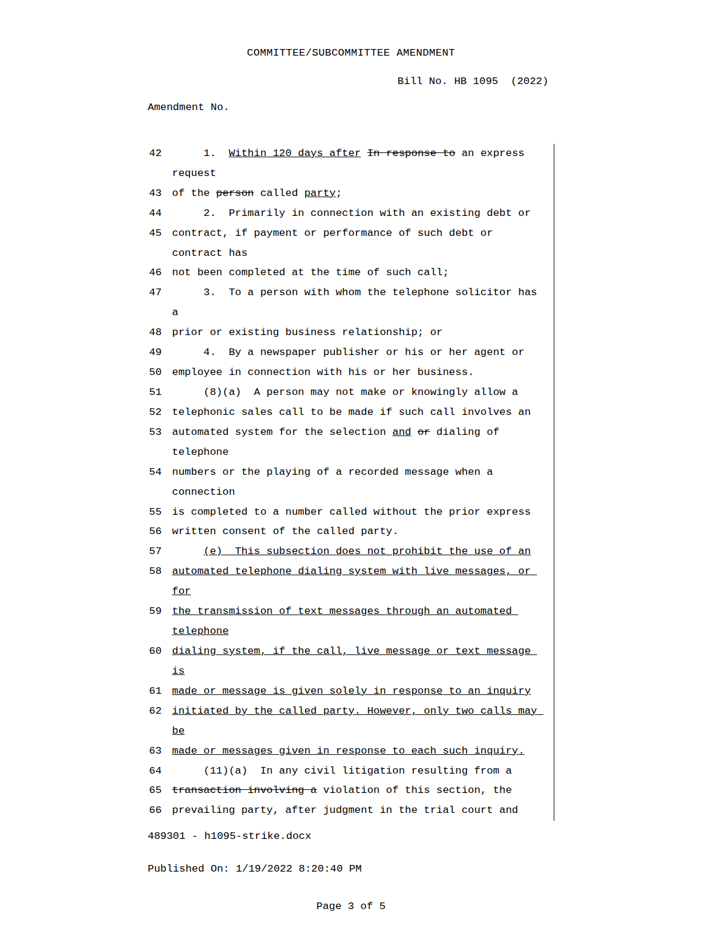COMMITTEE/SUBCOMMITTEE AMENDMENT
Bill No. HB 1095 (2022)
Amendment No.
42 1. Within 120 days after In response to an express request
43 of the person called party;
44 2. Primarily in connection with an existing debt or
45 contract, if payment or performance of such debt or contract has
46 not been completed at the time of such call;
47 3. To a person with whom the telephone solicitor has a
48 prior or existing business relationship; or
49 4. By a newspaper publisher or his or her agent or
50 employee in connection with his or her business.
51 (8)(a) A person may not make or knowingly allow a
52 telephonic sales call to be made if such call involves an
53 automated system for the selection and or dialing of telephone
54 numbers or the playing of a recorded message when a connection
55 is completed to a number called without the prior express
56 written consent of the called party.
57 (e) This subsection does not prohibit the use of an
58 automated telephone dialing system with live messages, or for
59 the transmission of text messages through an automated telephone
60 dialing system, if the call, live message or text message is
61 made or message is given solely in response to an inquiry
62 initiated by the called party. However, only two calls may be
63 made or messages given in response to each such inquiry.
64 (11)(a) In any civil litigation resulting from a
65 transaction involving a violation of this section, the
66 prevailing party, after judgment in the trial court and
489301 - h1095-strike.docx
Published On: 1/19/2022 8:20:40 PM
Page 3 of 5